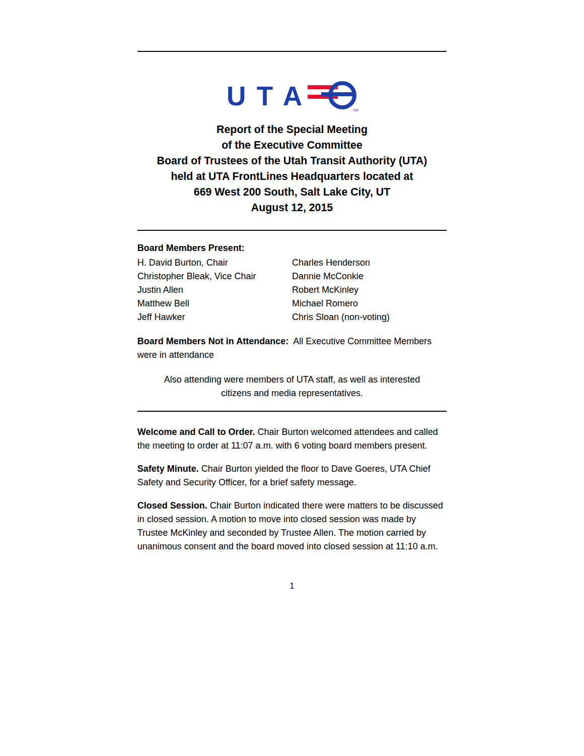U T A SM
Report of the Special Meeting
of the Executive Committee
Board of Trustees of the Utah Transit Authority (UTA)
held at UTA FrontLines Headquarters located at
669 West 200 South, Salt Lake City, UT
August 12, 2015
Board Members Present:
| H. David Burton, Chair | Charles Henderson |
| Christopher Bleak, Vice Chair | Dannie McConkie |
| Justin Allen | Robert McKinley |
| Matthew Bell | Michael Romero |
| Jeff Hawker | Chris Sloan (non-voting) |
Board Members Not in Attendance: All Executive Committee Members were in attendance
Also attending were members of UTA staff, as well as interested citizens and media representatives.
Welcome and Call to Order. Chair Burton welcomed attendees and called the meeting to order at 11:07 a.m. with 6 voting board members present.
Safety Minute. Chair Burton yielded the floor to Dave Goeres, UTA Chief Safety and Security Officer, for a brief safety message.
Closed Session. Chair Burton indicated there were matters to be discussed in closed session. A motion to move into closed session was made by Trustee McKinley and seconded by Trustee Allen. The motion carried by unanimous consent and the board moved into closed session at 11:10 a.m.
1